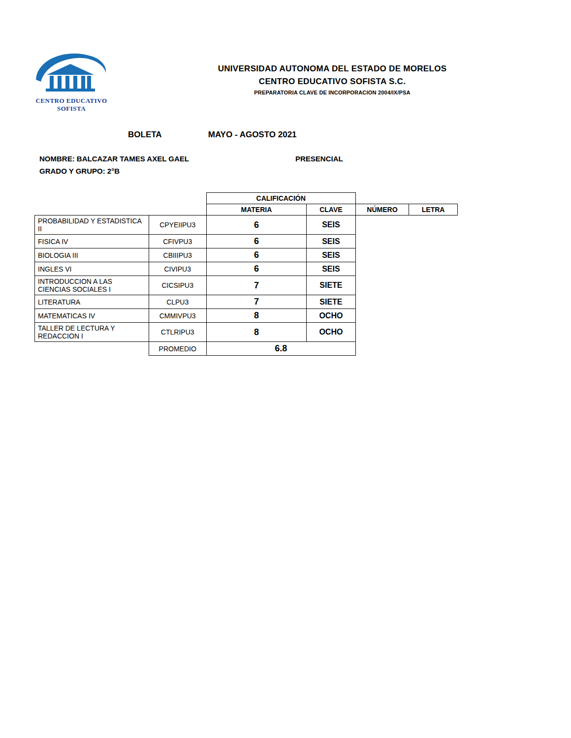CENTRO EDUCATIVO SOFISTA
UNIVERSIDAD AUTONOMA DEL ESTADO DE MORELOS
CENTRO EDUCATIVO SOFISTA S.C.
PREPARATORIA CLAVE DE INCORPORACION 2004/IX/PSA
BOLETA MAYO - AGOSTO 2021
NOMBRE: BALCAZAR TAMES AXEL GAEL PRESENCIAL
GRADO Y GRUPO: 2°B
| | | CALIFICACIÓN |
| --- | --- | --- |
| MATERIA | CLAVE | NÚMERO | LETRA |
| PROBABILIDAD Y ESTADISTICA II | CPYEIIPU3 | 6 | SEIS |
| FISICA IV | CFIVPU3 | 6 | SEIS |
| BIOLOGIA III | CBIIIPU3 | 6 | SEIS |
| INGLES VI | CIVIPU3 | 6 | SEIS |
| INTRODUCCION A LAS CIENCIAS SOCIALES I | CICSIPU3 | 7 | SIETE |
| LITERATURA | CLPU3 | 7 | SIETE |
| MATEMATICAS IV | CMMIVPU3 | 8 | OCHO |
| TALLER DE LECTURA Y REDACCION I | CTLRIPU3 | 8 | OCHO |
| | PROMEDIO | 6.8 |